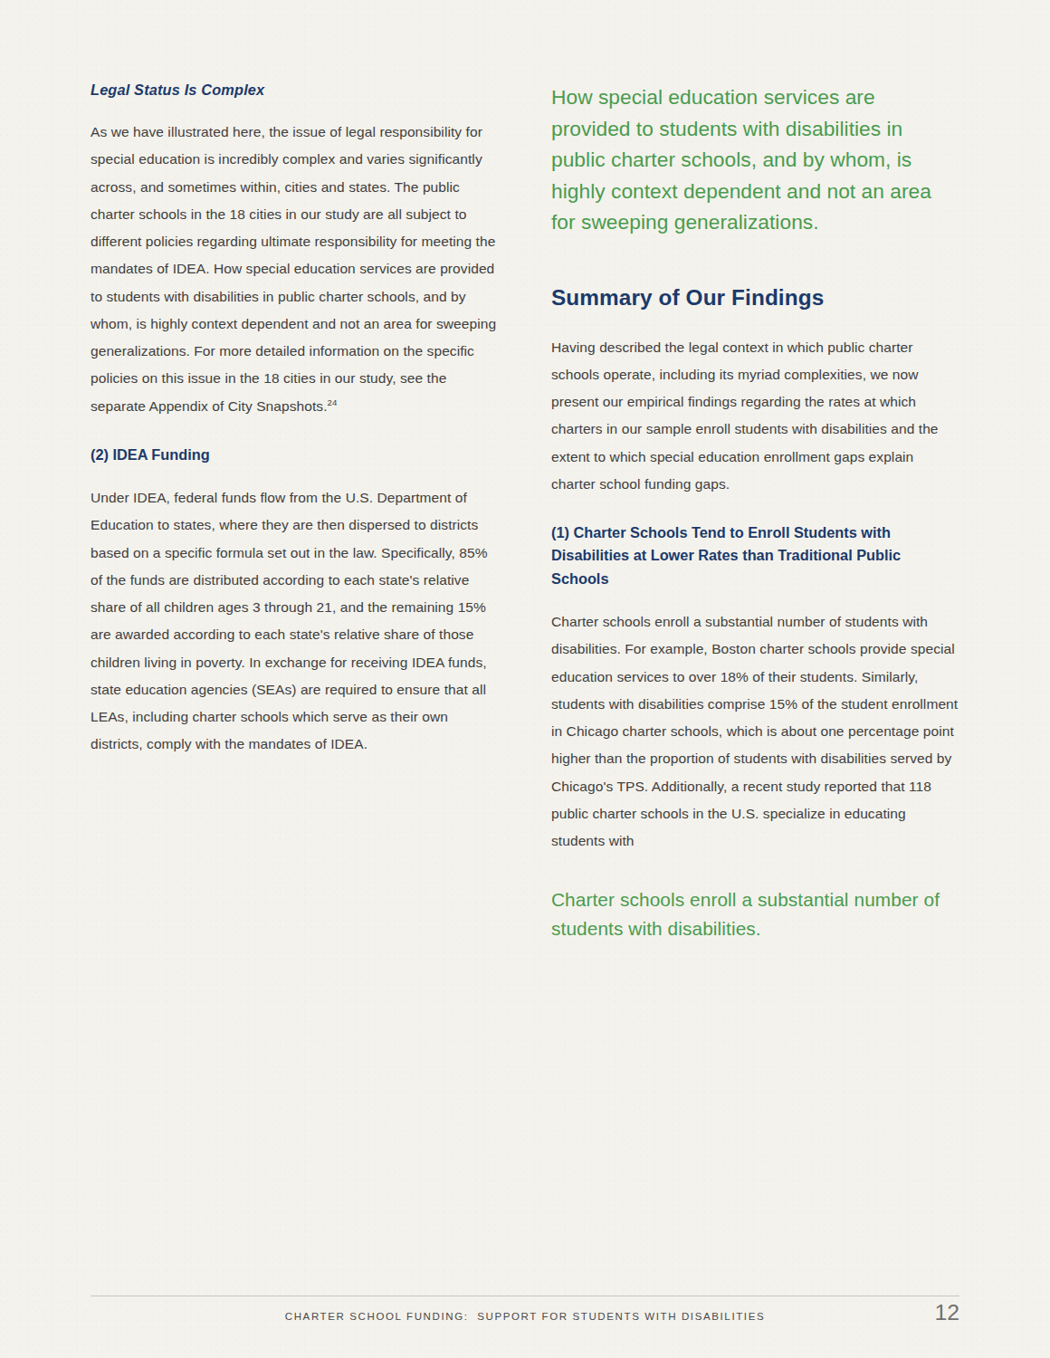Legal Status Is Complex
As we have illustrated here, the issue of legal responsibility for special education is incredibly complex and varies significantly across, and sometimes within, cities and states. The public charter schools in the 18 cities in our study are all subject to different policies regarding ultimate responsibility for meeting the mandates of IDEA. How special education services are provided to students with disabilities in public charter schools, and by whom, is highly context dependent and not an area for sweeping generalizations. For more detailed information on the specific policies on this issue in the 18 cities in our study, see the separate Appendix of City Snapshots.24
(2) IDEA Funding
Under IDEA, federal funds flow from the U.S. Department of Education to states, where they are then dispersed to districts based on a specific formula set out in the law. Specifically, 85% of the funds are distributed according to each state's relative share of all children ages 3 through 21, and the remaining 15% are awarded according to each state's relative share of those children living in poverty. In exchange for receiving IDEA funds, state education agencies (SEAs) are required to ensure that all LEAs, including charter schools which serve as their own districts, comply with the mandates of IDEA.
How special education services are provided to students with disabilities in public charter schools, and by whom, is highly context dependent and not an area for sweeping generalizations.
Summary of Our Findings
Having described the legal context in which public charter schools operate, including its myriad complexities, we now present our empirical findings regarding the rates at which charters in our sample enroll students with disabilities and the extent to which special education enrollment gaps explain charter school funding gaps.
(1) Charter Schools Tend to Enroll Students with Disabilities at Lower Rates than Traditional Public Schools
Charter schools enroll a substantial number of students with disabilities. For example, Boston charter schools provide special education services to over 18% of their students. Similarly, students with disabilities comprise 15% of the student enrollment in Chicago charter schools, which is about one percentage point higher than the proportion of students with disabilities served by Chicago's TPS. Additionally, a recent study reported that 118 public charter schools in the U.S. specialize in educating students with
Charter schools enroll a substantial number of students with disabilities.
Charter School Funding: Support for Students with Disabilities 12